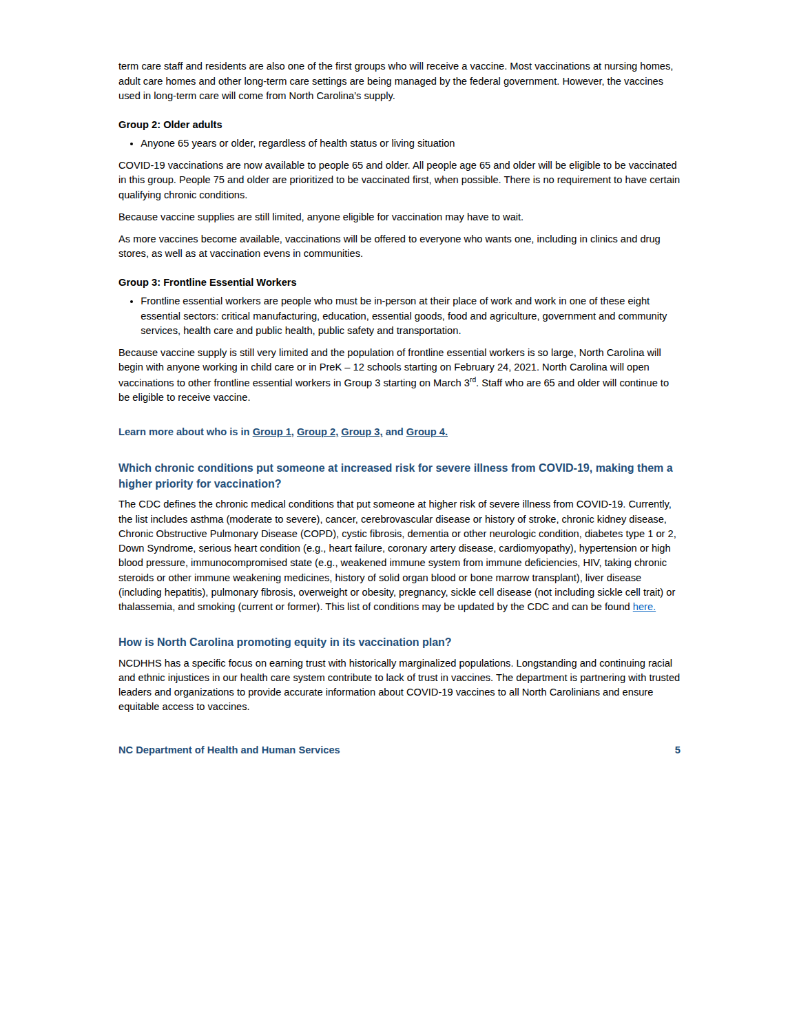term care staff and residents are also one of the first groups who will receive a vaccine. Most vaccinations at nursing homes, adult care homes and other long-term care settings are being managed by the federal government. However, the vaccines used in long-term care will come from North Carolina’s supply.
Group 2: Older adults
Anyone 65 years or older, regardless of health status or living situation
COVID-19 vaccinations are now available to people 65 and older. All people age 65 and older will be eligible to be vaccinated in this group. People 75 and older are prioritized to be vaccinated first, when possible. There is no requirement to have certain qualifying chronic conditions.
Because vaccine supplies are still limited, anyone eligible for vaccination may have to wait.
As more vaccines become available, vaccinations will be offered to everyone who wants one, including in clinics and drug stores, as well as at vaccination evens in communities.
Group 3: Frontline Essential Workers
Frontline essential workers are people who must be in-person at their place of work and work in one of these eight essential sectors: critical manufacturing, education, essential goods, food and agriculture, government and community services, health care and public health, public safety and transportation.
Because vaccine supply is still very limited and the population of frontline essential workers is so large, North Carolina will begin with anyone working in child care or in PreK – 12 schools starting on February 24, 2021. North Carolina will open vaccinations to other frontline essential workers in Group 3 starting on March 3rd. Staff who are 65 and older will continue to be eligible to receive vaccine.
Learn more about who is in Group 1, Group 2, Group 3, and Group 4.
Which chronic conditions put someone at increased risk for severe illness from COVID-19, making them a higher priority for vaccination?
The CDC defines the chronic medical conditions that put someone at higher risk of severe illness from COVID-19. Currently, the list includes asthma (moderate to severe), cancer, cerebrovascular disease or history of stroke, chronic kidney disease, Chronic Obstructive Pulmonary Disease (COPD), cystic fibrosis, dementia or other neurologic condition, diabetes type 1 or 2, Down Syndrome, serious heart condition (e.g., heart failure, coronary artery disease, cardiomyopathy), hypertension or high blood pressure, immunocompromised state (e.g., weakened immune system from immune deficiencies, HIV, taking chronic steroids or other immune weakening medicines, history of solid organ blood or bone marrow transplant), liver disease (including hepatitis), pulmonary fibrosis, overweight or obesity, pregnancy, sickle cell disease (not including sickle cell trait) or thalassemia, and smoking (current or former). This list of conditions may be updated by the CDC and can be found here.
How is North Carolina promoting equity in its vaccination plan?
NCDHHS has a specific focus on earning trust with historically marginalized populations. Longstanding and continuing racial and ethnic injustices in our health care system contribute to lack of trust in vaccines. The department is partnering with trusted leaders and organizations to provide accurate information about COVID-19 vaccines to all North Carolinians and ensure equitable access to vaccines.
NC Department of Health and Human Services 5